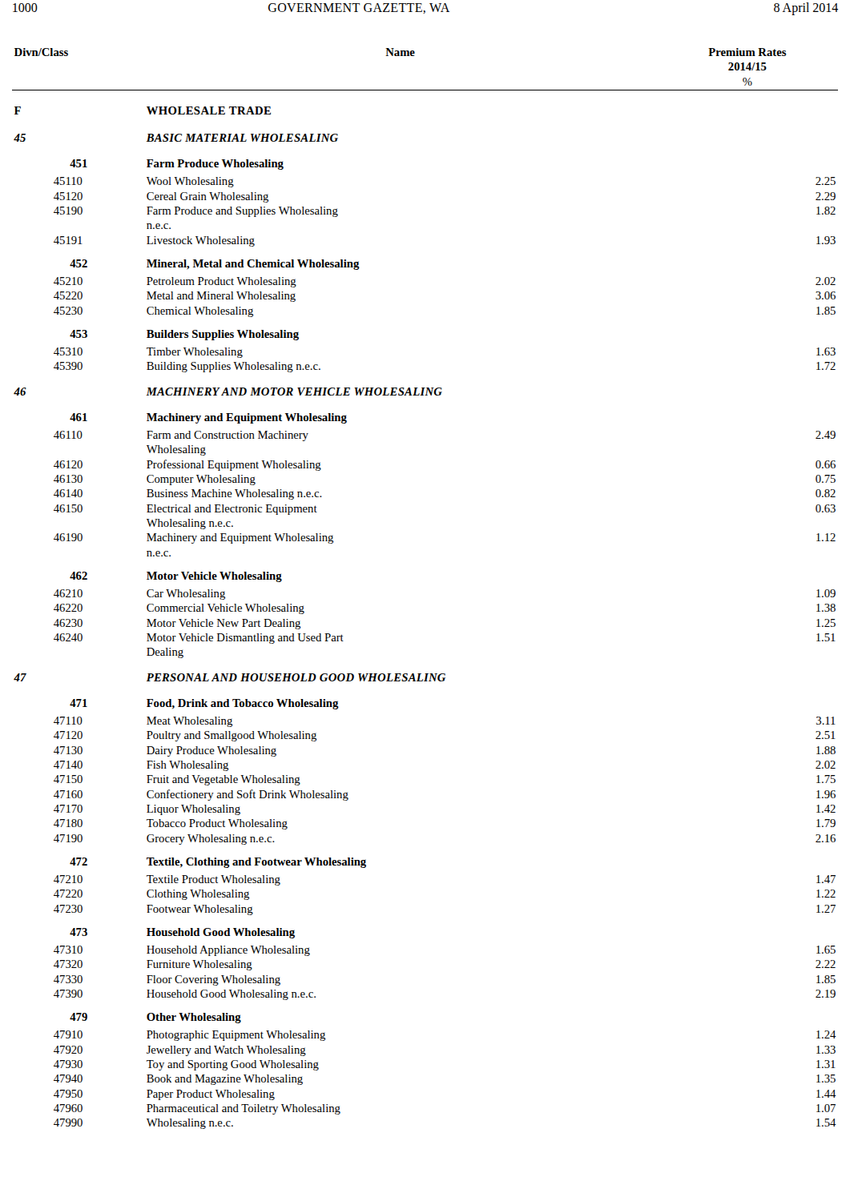1000
GOVERNMENT GAZETTE, WA
8 April 2014
| Divn/Class | Name | Premium Rates 2014/15 % |
| --- | --- | --- |
| F | | WHOLESALE TRADE | |
| 45 | | BASIC MATERIAL WHOLESALING | |
| | 451 | Farm Produce Wholesaling | |
| | 45110 | Wool Wholesaling | 2.25 |
| | 45120 | Cereal Grain Wholesaling | 2.29 |
| | 45190 | Farm Produce and Supplies Wholesaling | 1.82 |
| | | n.e.c. | |
| | 45191 | Livestock Wholesaling | 1.93 |
| | 452 | Mineral, Metal and Chemical Wholesaling | |
| | 45210 | Petroleum Product Wholesaling | 2.02 |
| | 45220 | Metal and Mineral Wholesaling | 3.06 |
| | 45230 | Chemical Wholesaling | 1.85 |
| | 453 | Builders Supplies Wholesaling | |
| | 45310 | Timber Wholesaling | 1.63 |
| | 45390 | Building Supplies Wholesaling n.e.c. | 1.72 |
| 46 | | MACHINERY AND MOTOR VEHICLE WHOLESALING | |
| | 461 | Machinery and Equipment Wholesaling | |
| | 46110 | Farm and Construction Machinery | 2.49 |
| | | Wholesaling | |
| | 46120 | Professional Equipment Wholesaling | 0.66 |
| | 46130 | Computer Wholesaling | 0.75 |
| | 46140 | Business Machine Wholesaling n.e.c. | 0.82 |
| | 46150 | Electrical and Electronic Equipment | 0.63 |
| | | Wholesaling n.e.c. | |
| | 46190 | Machinery and Equipment Wholesaling | 1.12 |
| | | n.e.c. | |
| | 462 | Motor Vehicle Wholesaling | |
| | 46210 | Car Wholesaling | 1.09 |
| | 46220 | Commercial Vehicle Wholesaling | 1.38 |
| | 46230 | Motor Vehicle New Part Dealing | 1.25 |
| | 46240 | Motor Vehicle Dismantling and Used Part | 1.51 |
| | | Dealing | |
| 47 | | PERSONAL AND HOUSEHOLD GOOD WHOLESALING | |
| | 471 | Food, Drink and Tobacco Wholesaling | |
| | 47110 | Meat Wholesaling | 3.11 |
| | 47120 | Poultry and Smallgood Wholesaling | 2.51 |
| | 47130 | Dairy Produce Wholesaling | 1.88 |
| | 47140 | Fish Wholesaling | 2.02 |
| | 47150 | Fruit and Vegetable Wholesaling | 1.75 |
| | 47160 | Confectionery and Soft Drink Wholesaling | 1.96 |
| | 47170 | Liquor Wholesaling | 1.42 |
| | 47180 | Tobacco Product Wholesaling | 1.79 |
| | 47190 | Grocery Wholesaling n.e.c. | 2.16 |
| | 472 | Textile, Clothing and Footwear Wholesaling | |
| | 47210 | Textile Product Wholesaling | 1.47 |
| | 47220 | Clothing Wholesaling | 1.22 |
| | 47230 | Footwear Wholesaling | 1.27 |
| | 473 | Household Good Wholesaling | |
| | 47310 | Household Appliance Wholesaling | 1.65 |
| | 47320 | Furniture Wholesaling | 2.22 |
| | 47330 | Floor Covering Wholesaling | 1.85 |
| | 47390 | Household Good Wholesaling n.e.c. | 2.19 |
| | 479 | Other Wholesaling | |
| | 47910 | Photographic Equipment Wholesaling | 1.24 |
| | 47920 | Jewellery and Watch Wholesaling | 1.33 |
| | 47930 | Toy and Sporting Good Wholesaling | 1.31 |
| | 47940 | Book and Magazine Wholesaling | 1.35 |
| | 47950 | Paper Product Wholesaling | 1.44 |
| | 47960 | Pharmaceutical and Toiletry Wholesaling | 1.07 |
| | 47990 | Wholesaling n.e.c. | 1.54 |